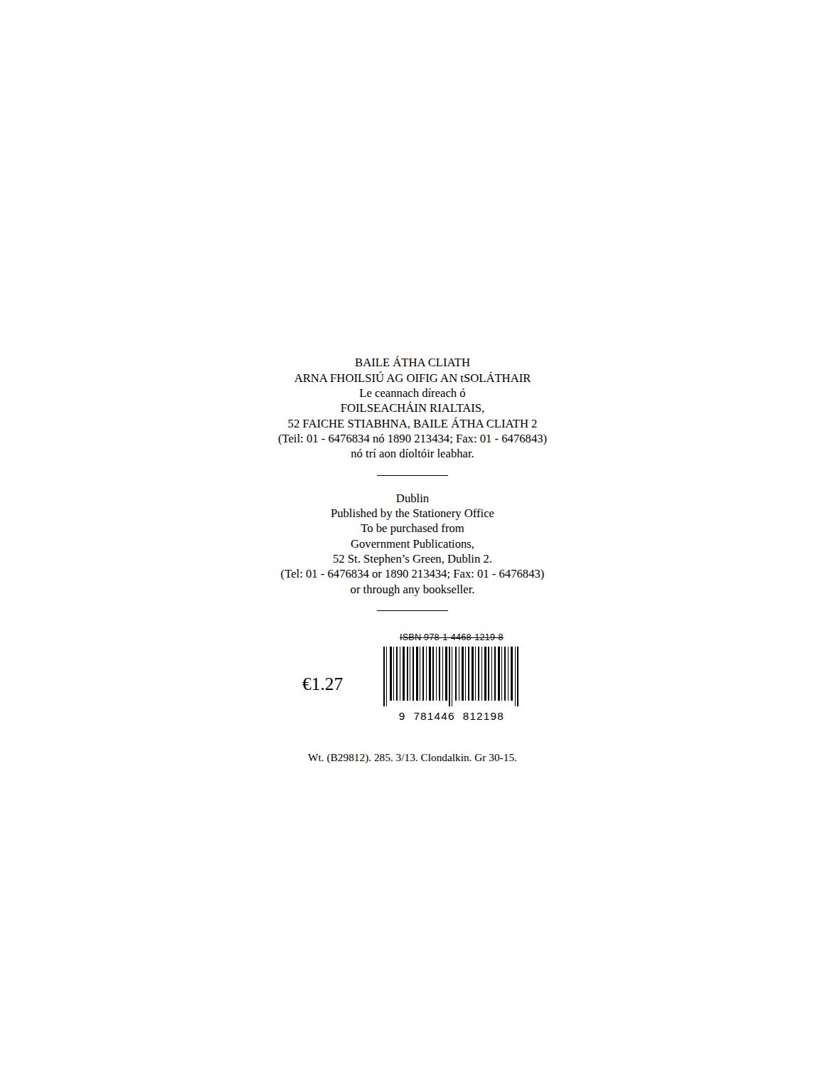Baile Átha Cliath
ARNA FHOILSIÚ AG OIFIG AN tSOLÁTHAIR
Le ceannach díreach ó
Foilseacháin Rialtais,
52 Faiche Stiabhna, Baile Átha Cliath 2
(Teil: 01 - 6476834 nó 1890 213434; Fax: 01 - 6476843)
nó trí aon díoltóir leabhar.
Dublin
Published by the Stationery Office
To be purchased from
Government Publications,
52 St. Stephen’s Green, Dublin 2.
(Tel: 01 - 6476834 or 1890 213434; Fax: 01 - 6476843)
or through any bookseller.
€1.27
ISBN 978-1-4468-1219-8
9 781446 812198
Wt. (B29812). 285. 3/13. Clondalkin. Gr 30-15.